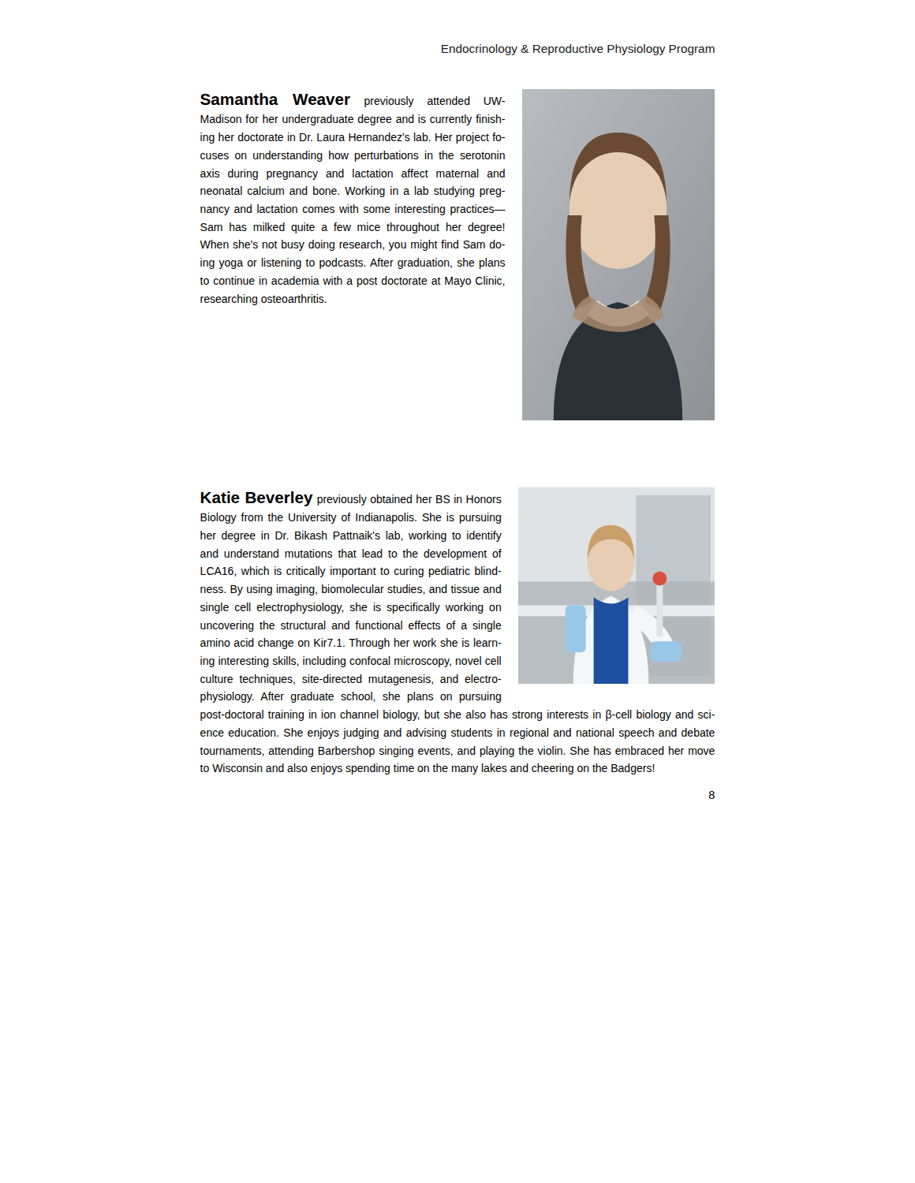Endocrinology & Reproductive Physiology Program
Samantha Weaver previously attended UW-Madison for her undergraduate degree and is currently finishing her doctorate in Dr. Laura Hernandez's lab. Her project focuses on understanding how perturbations in the serotonin axis during pregnancy and lactation affect maternal and neonatal calcium and bone. Working in a lab studying pregnancy and lactation comes with some interesting practices—Sam has milked quite a few mice throughout her degree! When she's not busy doing research, you might find Sam doing yoga or listening to podcasts. After graduation, she plans to continue in academia with a post doctorate at Mayo Clinic, researching osteoarthritis.
Katie Beverley previously obtained her BS in Honors Biology from the University of Indianapolis. She is pursuing her degree in Dr. Bikash Pattnaik's lab, working to identify and understand mutations that lead to the development of LCA16, which is critically important to curing pediatric blindness. By using imaging, biomolecular studies, and tissue and single cell electrophysiology, she is specifically working on uncovering the structural and functional effects of a single amino acid change on Kir7.1. Through her work she is learning interesting skills, including confocal microscopy, novel cell culture techniques, site-directed mutagenesis, and electrophysiology. After graduate school, she plans on pursuing post-doctoral training in ion channel biology, but she also has strong interests in β-cell biology and science education. She enjoys judging and advising students in regional and national speech and debate tournaments, attending Barbershop singing events, and playing the violin. She has embraced her move to Wisconsin and also enjoys spending time on the many lakes and cheering on the Badgers!
8